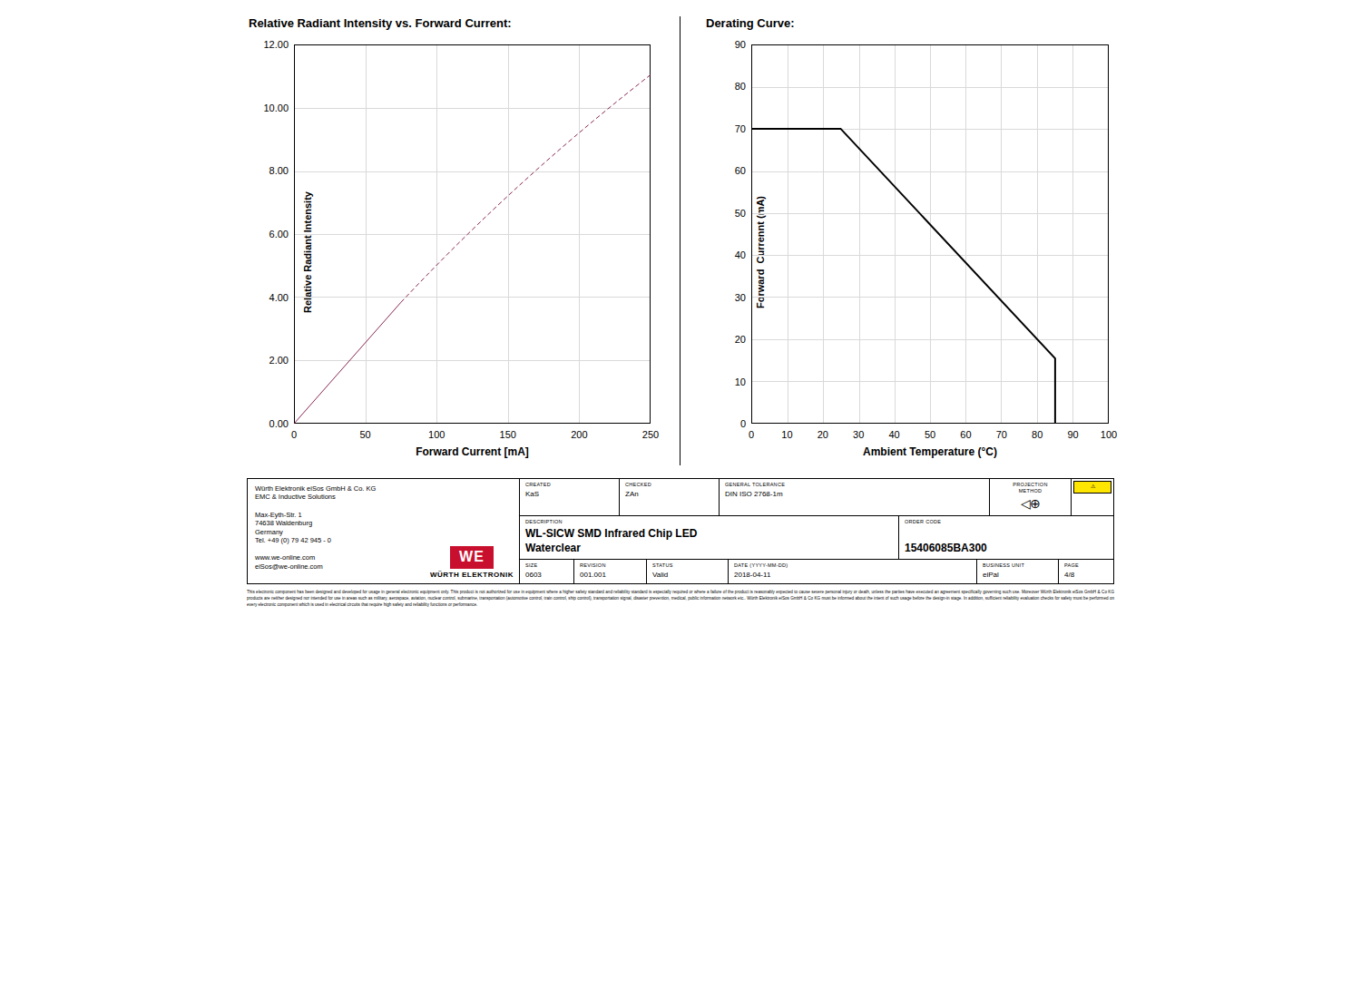Relative Radiant Intensity vs. Forward Current:
Relative Radiant Intensity
12.00
10.00
8.00
6.00
4.00
2.00
0.00
0
50
100
150
200
250
Forward Current [mA]
Derating Curve:
Forward Currennt (mA)
90
80
70
60
50
40
30
20
10
0
0
10
20
30
40
50
60
70
80
90
100
Ambient Temperature (°C)
Würth Elektronik eiSos GmbH & Co. KG
EMC & Inductive Solutions
Max-Eyth-Str. 1
74638 Waldenburg
Germany
Tel. +49 (0) 79 42 945 - 0
www.we-online.com
eiSos@we-online.com
WE
WÜRTH ELEKTRONIK
Created
KaS
Checked
ZAn
General Tolerance
DIN ISO 2768-1m
Projection
Method
◁⊕
⚠
Description
WL-SICW SMD Infrared Chip LED
Waterclear
Order Code
15406085BA300
Size
0603
Revision
001.001
Status
Valid
Date (YYYY-MM-DD)
2018-04-11
Business Unit
eiPal
Page
4/8
This electronic component has been designed and developed for usage in general electronic equipment only. This product is not authorized for use in equipment where a higher safety standard and reliability standard is especially required or where a failure of the product is reasonably expected to cause severe personal injury or death, unless the parties have executed an agreement specifically governing such use. Moreover Würth Elektronik eiSos GmbH & Co KG products are neither designed nor intended for use in areas such as military, aerospace, aviation, nuclear control, submarine, transportation (automotive control, train control, ship control), transportation signal, disaster prevention, medical, public information network etc.. Würth Elektronik eiSos GmbH & Co KG must be informed about the intent of such usage before the design-in stage. In addition, sufficient reliability evaluation checks for safety must be performed on every electronic component which is used in electrical circuits that require high safety and reliability functions or performance.